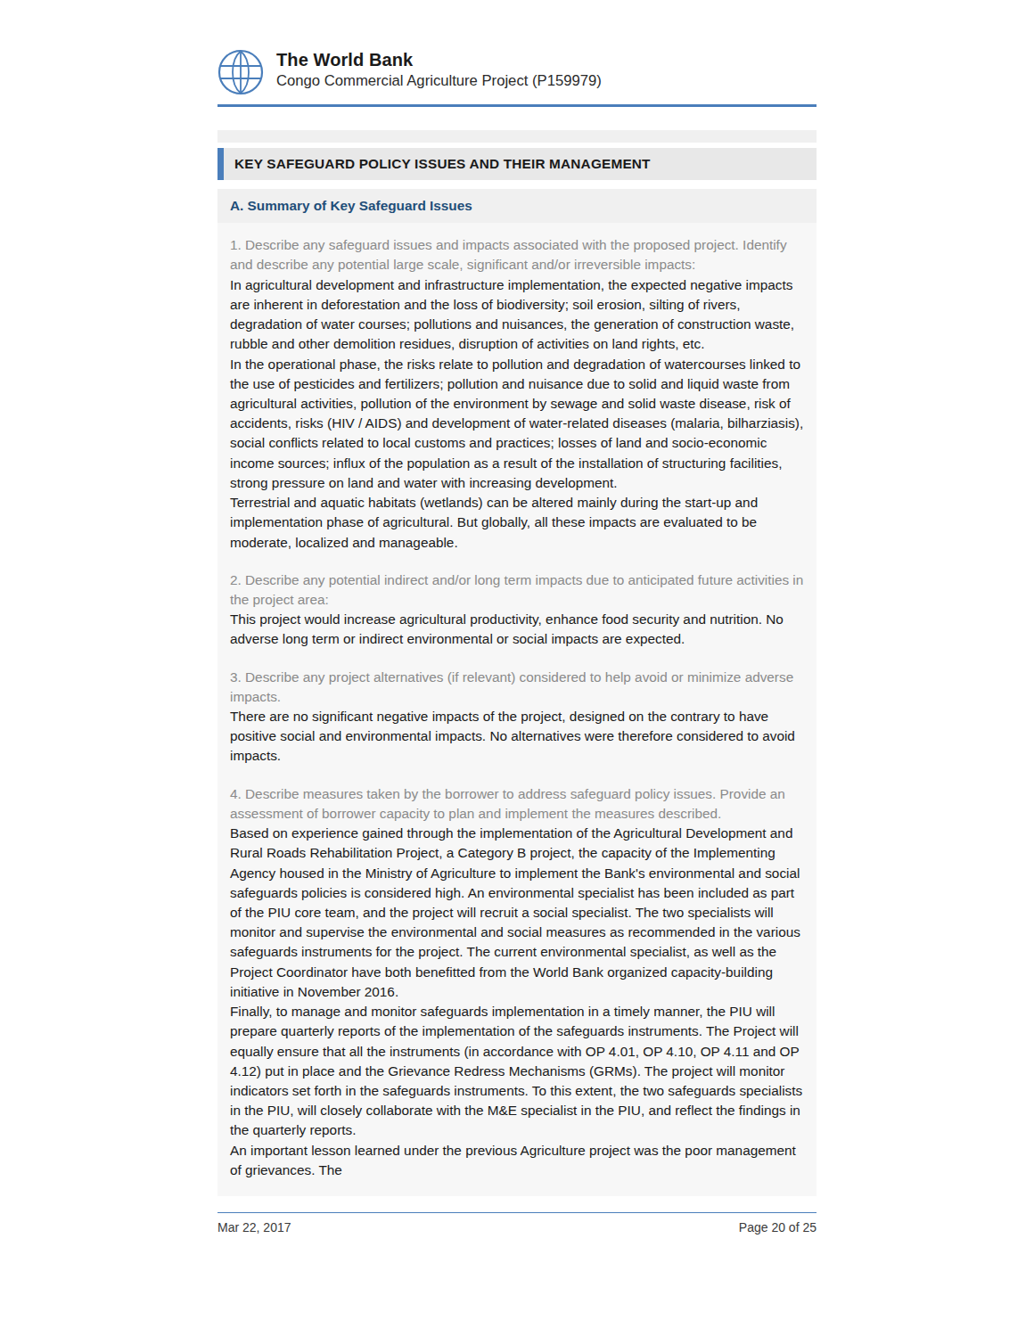The World Bank
Congo Commercial Agriculture Project (P159979)
KEY SAFEGUARD POLICY ISSUES AND THEIR MANAGEMENT
A. Summary of Key Safeguard Issues
1. Describe any safeguard issues and impacts associated with the proposed project. Identify and describe any potential large scale, significant and/or irreversible impacts:
In agricultural development and infrastructure implementation, the expected negative impacts are inherent in deforestation and the loss of biodiversity; soil erosion, silting of rivers, degradation of water courses; pollutions and nuisances, the generation of construction waste, rubble and other demolition residues, disruption of activities on land rights, etc.
In the operational phase, the risks relate to pollution and degradation of watercourses linked to the use of pesticides and fertilizers; pollution and nuisance due to solid and liquid waste from agricultural activities, pollution of the environment by sewage and solid waste disease, risk of accidents, risks (HIV / AIDS) and development of water-related diseases (malaria, bilharziasis), social conflicts related to local customs and practices; losses of land and socio-economic income sources; influx of the population as a result of the installation of structuring facilities, strong pressure on land and water with increasing development.
Terrestrial and aquatic habitats (wetlands) can be altered mainly during the start-up and implementation phase of agricultural. But globally, all these impacts are evaluated to be moderate, localized and manageable.
2. Describe any potential indirect and/or long term impacts due to anticipated future activities in the project area:
This project would increase agricultural productivity, enhance food security and nutrition. No adverse long term or indirect environmental or social impacts are expected.
3. Describe any project alternatives (if relevant) considered to help avoid or minimize adverse impacts.
There are no significant negative impacts of the project, designed on the contrary to have positive social and environmental impacts. No alternatives were therefore considered to avoid impacts.
4. Describe measures taken by the borrower to address safeguard policy issues. Provide an assessment of borrower capacity to plan and implement the measures described.
Based on experience gained through the implementation of the Agricultural Development and Rural Roads Rehabilitation Project, a Category B project, the capacity of the Implementing Agency housed in the Ministry of Agriculture to implement the Bank's environmental and social safeguards policies is considered high. An environmental specialist has been included as part of the PIU core team, and the project will recruit a social specialist. The two specialists will monitor and supervise the environmental and social measures as recommended in the various safeguards instruments for the project. The current environmental specialist, as well as the Project Coordinator have both benefitted from the World Bank organized capacity-building initiative in November 2016.
Finally, to manage and monitor safeguards implementation in a timely manner, the PIU will prepare quarterly reports of the implementation of the safeguards instruments. The Project will equally ensure that all the instruments (in accordance with OP 4.01, OP 4.10, OP 4.11 and OP 4.12) put in place and the Grievance Redress Mechanisms (GRMs). The project will monitor indicators set forth in the safeguards instruments. To this extent, the two safeguards specialists in the PIU, will closely collaborate with the M&E specialist in the PIU, and reflect the findings in the quarterly reports.
An important lesson learned under the previous Agriculture project was the poor management of grievances. The
Mar 22, 2017 Page 20 of 25